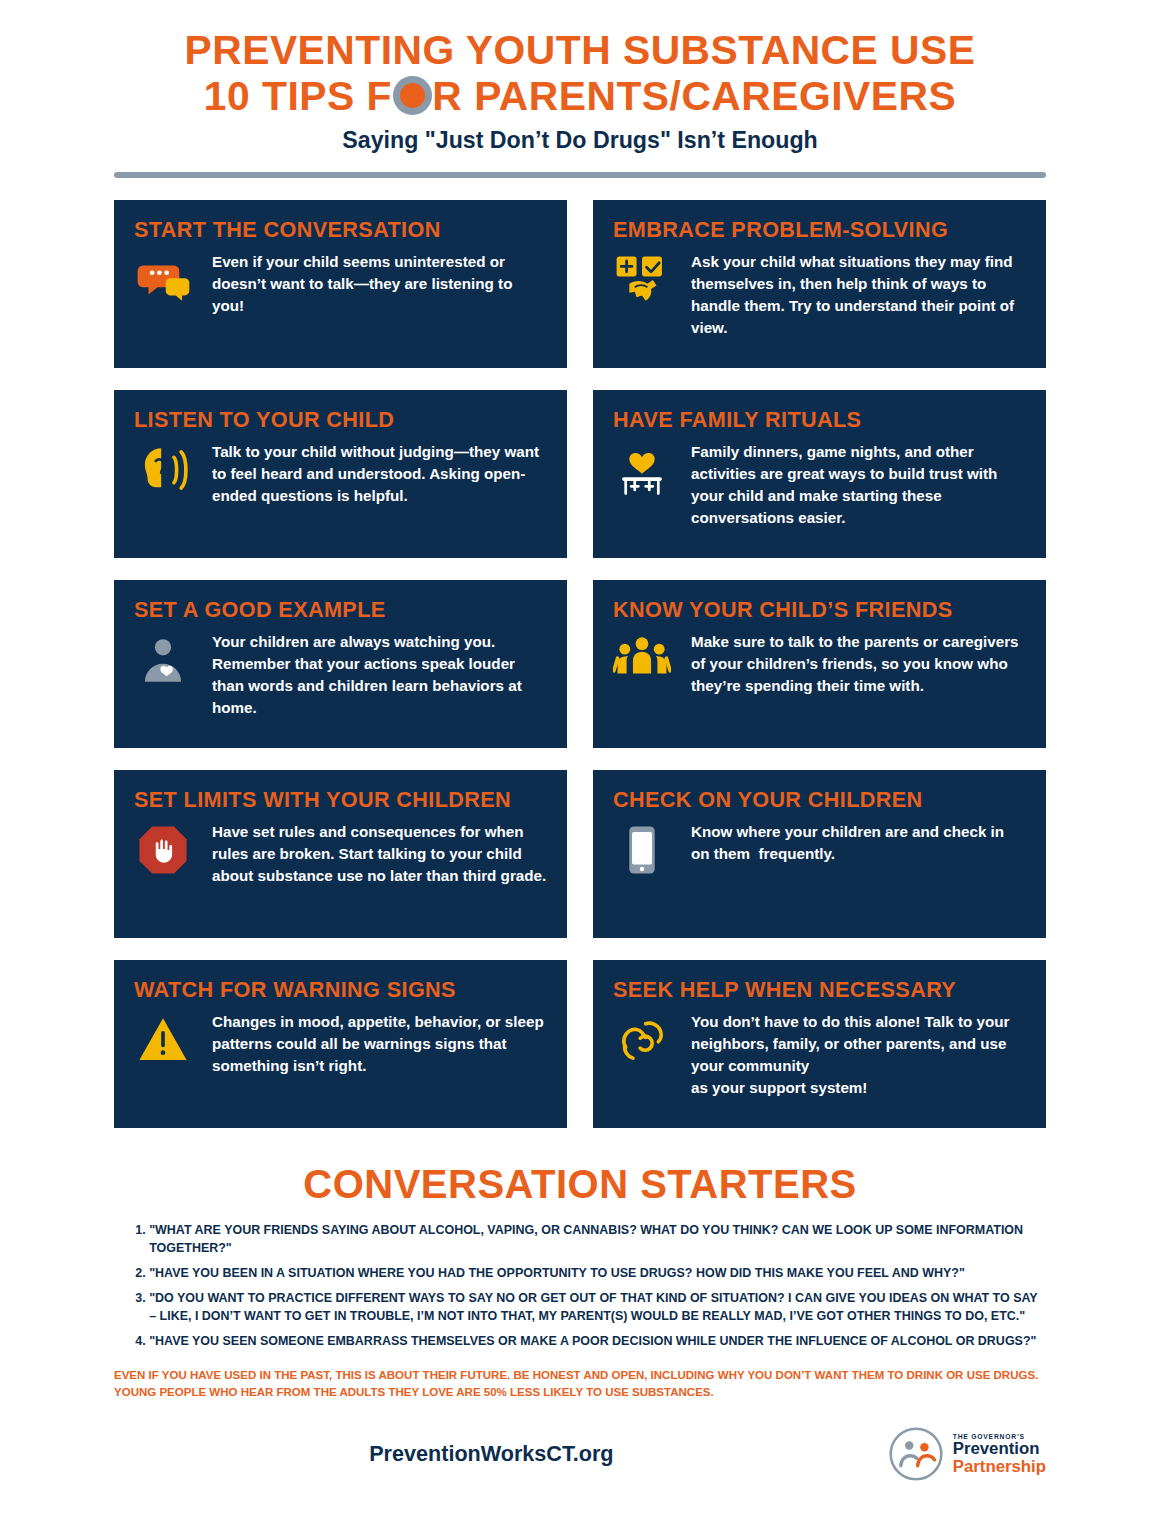Preventing Youth Substance Use
10 Tips F r Parents/Caregivers
Saying "Just Don’t Do Drugs" Isn’t Enough
Start the Conversation
Even if your child seems uninterested or doesn’t want to talk—they are listening to you!
Embrace Problem-Solving
Ask your child what situations they may find themselves in, then help think of ways to handle them. Try to understand their point of view.
Listen to Your Child
Talk to your child without judging—they want to feel heard and understood. Asking open-ended questions is helpful.
Have Family Rituals
Family dinners, game nights, and other activities are great ways to build trust with your child and make starting these conversations easier.
Set a Good Example
Your children are always watching you. Remember that your actions speak louder than words and children learn behaviors at home.
Know Your Child’s Friends
Make sure to talk to the parents or caregivers of your children’s friends, so you know who they’re spending their time with.
Set Limits with Your Children
Have set rules and consequences for when rules are broken. Start talking to your child about substance use no later than third grade.
Check on Your Children
Know where your children are and check in on them frequently.
Watch for Warning Signs
Changes in mood, appetite, behavior, or sleep patterns could all be warnings signs that something isn’t right.
Seek Help When Necessary
You don’t have to do this alone! Talk to your neighbors, family, or other parents, and use your community
as your support system!
Conversation Starters
"What are your friends saying about alcohol, vaping, or cannabis? What do you think? Can we look up some information together?"
"Have you been in a situation where you had the opportunity to use drugs? How did this make you feel and why?"
"Do you want to practice different ways to say no or get out of that kind of situation? I can give you ideas on what to say – like, I don’t want to get in trouble, I’m not into that, my parent(s) would be really mad, I’ve got other things to do, etc."
"Have you seen someone embarrass themselves or make a poor decision while under the influence of alcohol or drugs?"
Even if you have used in the past, this is about their future. Be honest and open, including why you don’t want them to drink or use drugs. Young people who hear from the adults they love are 50% less likely to use substances.
PreventionWorksCT.org
The Governor’s Prevention Partnership